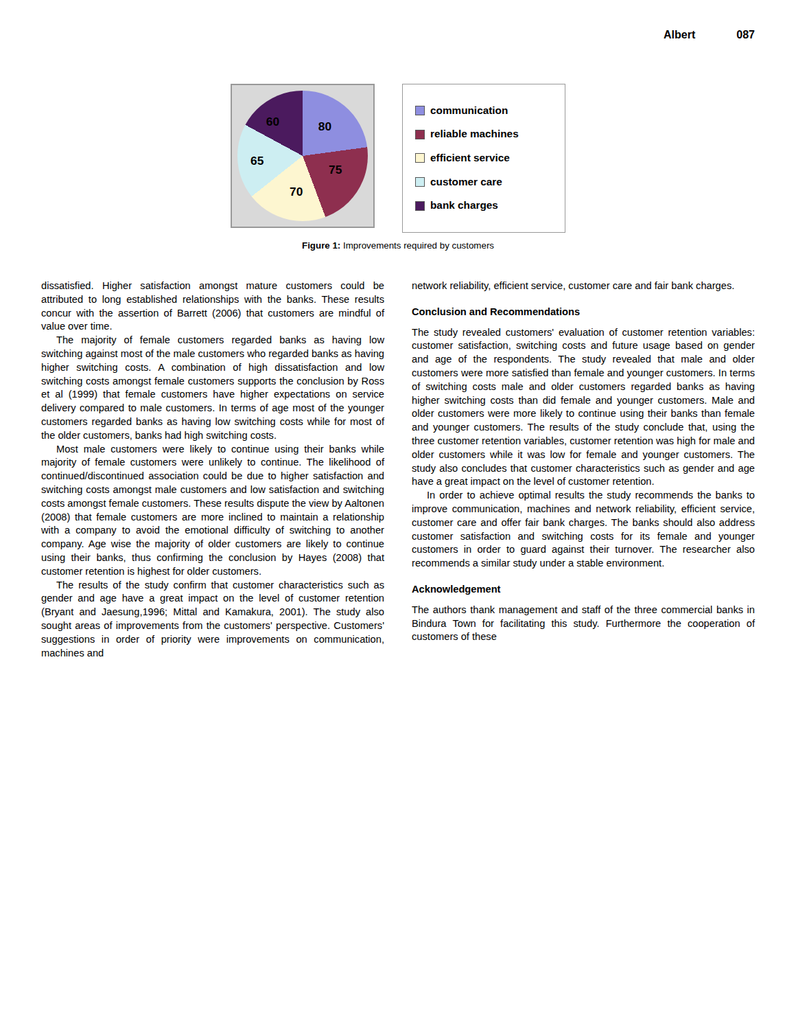Albert 087
80 75 70 65 60
communication
reliable machines
efficient service
customer care
bank charges
Figure 1: Improvements required by customers
dissatisfied. Higher satisfaction amongst mature customers could be attributed to long established relationships with the banks. These results concur with the assertion of Barrett (2006) that customers are mindful of value over time.
The majority of female customers regarded banks as having low switching against most of the male customers who regarded banks as having higher switching costs. A combination of high dissatisfaction and low switching costs amongst female customers supports the conclusion by Ross et al (1999) that female customers have higher expectations on service delivery compared to male customers. In terms of age most of the younger customers regarded banks as having low switching costs while for most of the older customers, banks had high switching costs.
Most male customers were likely to continue using their banks while majority of female customers were unlikely to continue. The likelihood of continued/discontinued association could be due to higher satisfaction and switching costs amongst male customers and low satisfaction and switching costs amongst female customers. These results dispute the view by Aaltonen (2008) that female customers are more inclined to maintain a relationship with a company to avoid the emotional difficulty of switching to another company. Age wise the majority of older customers are likely to continue using their banks, thus confirming the conclusion by Hayes (2008) that customer retention is highest for older customers.
The results of the study confirm that customer characteristics such as gender and age have a great impact on the level of customer retention (Bryant and Jaesung,1996; Mittal and Kamakura, 2001). The study also sought areas of improvements from the customers' perspective. Customers' suggestions in order of priority were improvements on communication, machines and
network reliability, efficient service, customer care and fair bank charges.
Conclusion and Recommendations
The study revealed customers' evaluation of customer retention variables: customer satisfaction, switching costs and future usage based on gender and age of the respondents. The study revealed that male and older customers were more satisfied than female and younger customers. In terms of switching costs male and older customers regarded banks as having higher switching costs than did female and younger customers. Male and older customers were more likely to continue using their banks than female and younger customers. The results of the study conclude that, using the three customer retention variables, customer retention was high for male and older customers while it was low for female and younger customers. The study also concludes that customer characteristics such as gender and age have a great impact on the level of customer retention.
In order to achieve optimal results the study recommends the banks to improve communication, machines and network reliability, efficient service, customer care and offer fair bank charges. The banks should also address customer satisfaction and switching costs for its female and younger customers in order to guard against their turnover. The researcher also recommends a similar study under a stable environment.
Acknowledgement
The authors thank management and staff of the three commercial banks in Bindura Town for facilitating this study. Furthermore the cooperation of customers of these